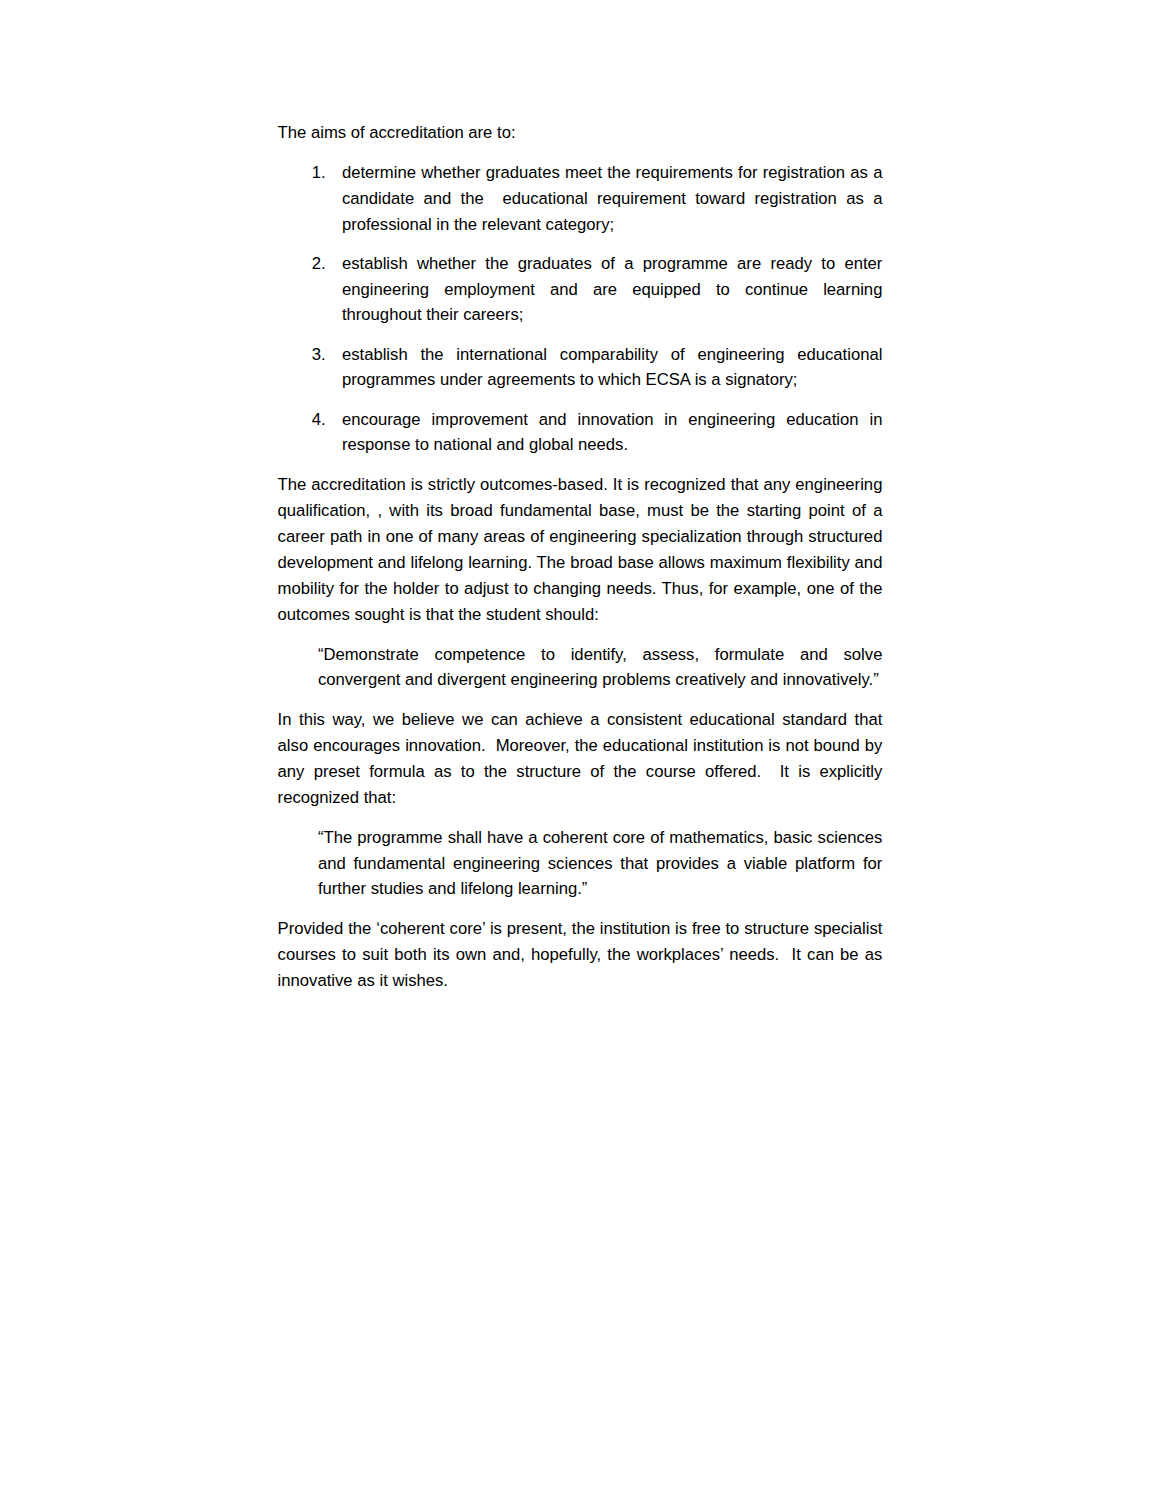The aims of accreditation are to:
determine whether graduates meet the requirements for registration as a candidate and the educational requirement toward registration as a professional in the relevant category;
establish whether the graduates of a programme are ready to enter engineering employment and are equipped to continue learning throughout their careers;
establish the international comparability of engineering educational programmes under agreements to which ECSA is a signatory;
encourage improvement and innovation in engineering education in response to national and global needs.
The accreditation is strictly outcomes-based. It is recognized that any engineering qualification, , with its broad fundamental base, must be the starting point of a career path in one of many areas of engineering specialization through structured development and lifelong learning. The broad base allows maximum flexibility and mobility for the holder to adjust to changing needs. Thus, for example, one of the outcomes sought is that the student should:
“Demonstrate competence to identify, assess, formulate and solve convergent and divergent engineering problems creatively and innovatively.”
In this way, we believe we can achieve a consistent educational standard that also encourages innovation. Moreover, the educational institution is not bound by any preset formula as to the structure of the course offered. It is explicitly recognized that:
“The programme shall have a coherent core of mathematics, basic sciences and fundamental engineering sciences that provides a viable platform for further studies and lifelong learning.”
Provided the ‘coherent core’ is present, the institution is free to structure specialist courses to suit both its own and, hopefully, the workplaces’ needs. It can be as innovative as it wishes.